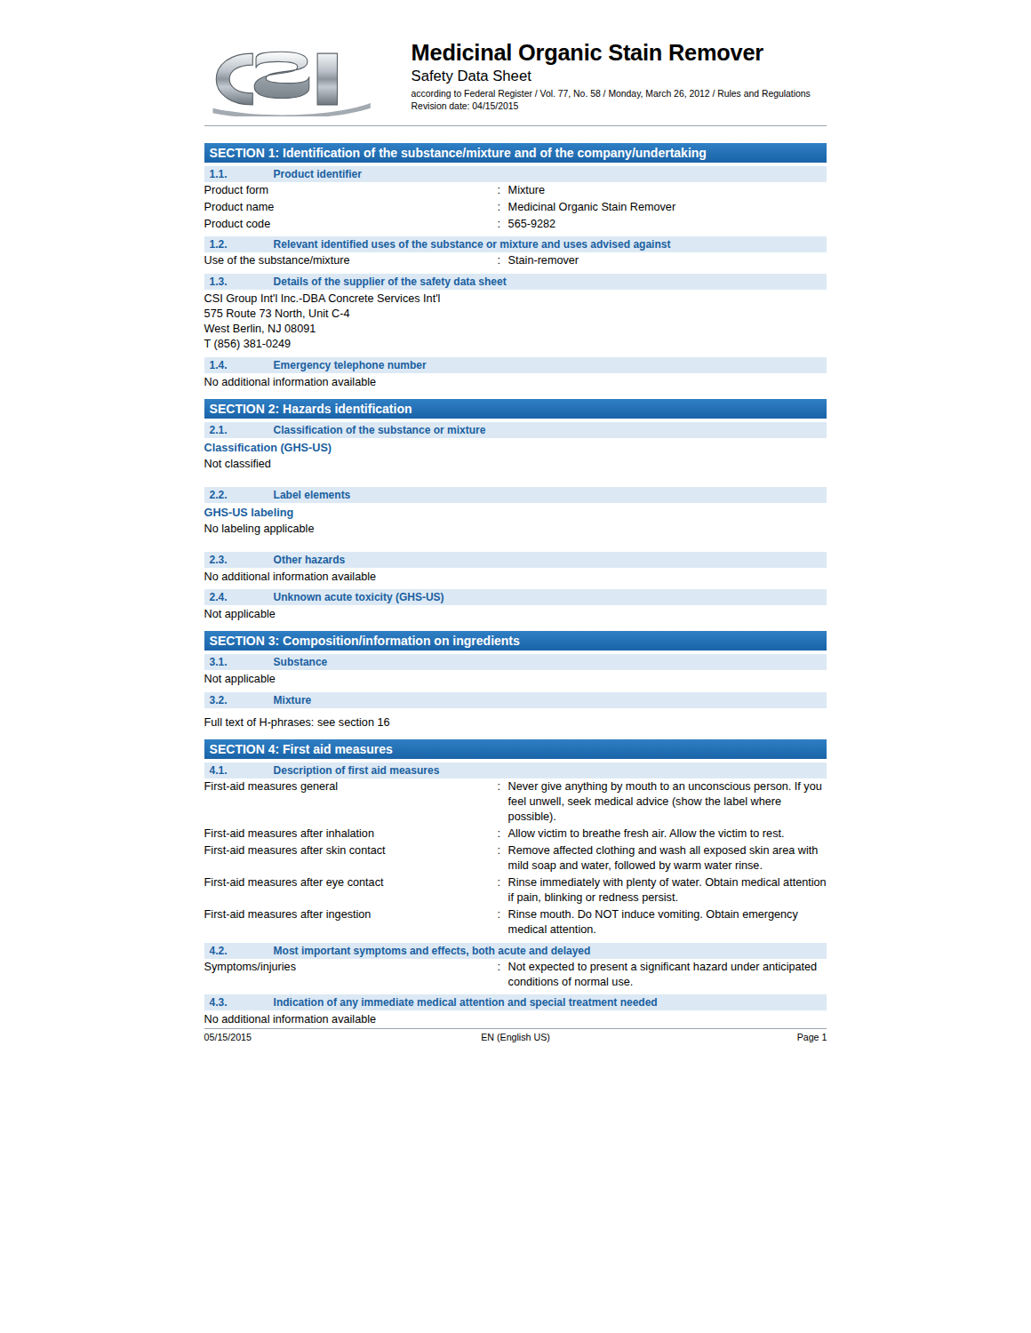Medicinal Organic Stain Remover
Safety Data Sheet
according to Federal Register / Vol. 77, No. 58 / Monday, March 26, 2012 / Rules and Regulations
Revision date: 04/15/2015
SECTION 1: Identification of the substance/mixture and of the company/undertaking
1.1. Product identifier
Product form
:
Mixture
Product name
:
Medicinal Organic Stain Remover
Product code
:
565-9282
1.2. Relevant identified uses of the substance or mixture and uses advised against
Use of the substance/mixture
:
Stain-remover
1.3. Details of the supplier of the safety data sheet
CSI Group Int'l Inc.-DBA Concrete Services Int'l
575 Route 73 North, Unit C-4
West Berlin, NJ 08091
T (856) 381-0249
1.4. Emergency telephone number
No additional information available
SECTION 2: Hazards identification
2.1. Classification of the substance or mixture
Classification (GHS-US)
Not classified
2.2. Label elements
GHS-US labeling
No labeling applicable
2.3. Other hazards
No additional information available
2.4. Unknown acute toxicity (GHS-US)
Not applicable
SECTION 3: Composition/information on ingredients
3.1. Substance
Not applicable
3.2. Mixture
Full text of H-phrases: see section 16
SECTION 4: First aid measures
4.1. Description of first aid measures
First-aid measures general
:
Never give anything by mouth to an unconscious person. If you feel unwell, seek medical advice (show the label where possible).
First-aid measures after inhalation
:
Allow victim to breathe fresh air. Allow the victim to rest.
First-aid measures after skin contact
:
Remove affected clothing and wash all exposed skin area with mild soap and water, followed by warm water rinse.
First-aid measures after eye contact
:
Rinse immediately with plenty of water. Obtain medical attention if pain, blinking or redness persist.
First-aid measures after ingestion
:
Rinse mouth. Do NOT induce vomiting. Obtain emergency medical attention.
4.2. Most important symptoms and effects, both acute and delayed
Symptoms/injuries
:
Not expected to present a significant hazard under anticipated conditions of normal use.
4.3. Indication of any immediate medical attention and special treatment needed
No additional information available
05/15/2015
EN (English US)
Page 1